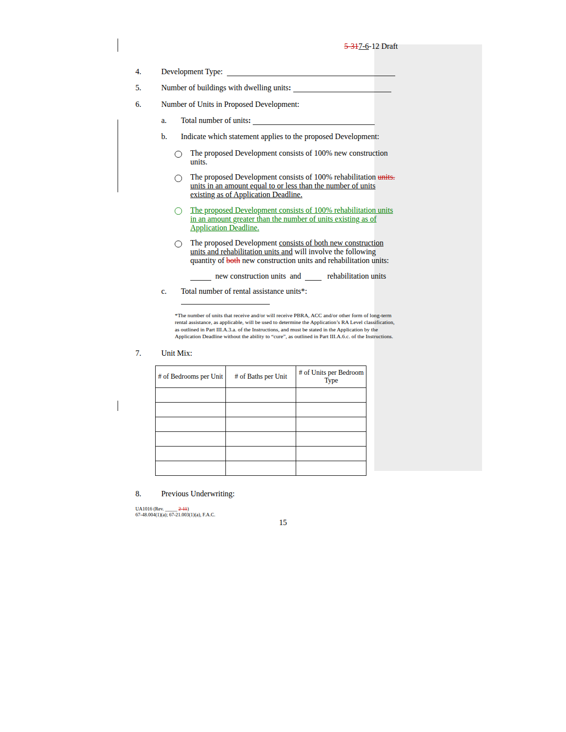5-317-6-12 Draft
4.
Development Type:
5.
Number of buildings with dwelling units:
6.
Number of Units in Proposed Development:
a.
Total number of units:
b.
Indicate which statement applies to the proposed Development:
The proposed Development consists of 100% new construction units.
The proposed Development consists of 100% rehabilitation units.
units in an amount equal to or less than the number of units existing as of Application Deadline.
The proposed Development consists of 100% rehabilitation units in an amount greater than the number of units existing as of Application Deadline.
The proposed Development consists of both new construction units and rehabilitation units and will involve the following quantity of both new construction units and rehabilitation units:
new construction units and rehabilitation units
c.
Total number of rental assistance units*:
*The number of units that receive and/or will receive PBRA, ACC and/or other form of long-term rental assistance, as applicable, will be used to determine the Application’s RA Level classification, as outlined in Part III.A.3.a. of the Instructions, and must be stated in the Application by the Application Deadline without the ability to “cure”, as outlined in Part III.A.6.c. of the Instructions.
7.
Unit Mix:
| # of Bedrooms per Unit | # of Baths per Unit | # of Units per Bedroom Type |
| --- | --- | --- |
8.
Previous Underwriting:
UA1016 (Rev. _____ 2-11)
67-48.004(1)(a); 67-21.003(1)(a), F.A.C.
15